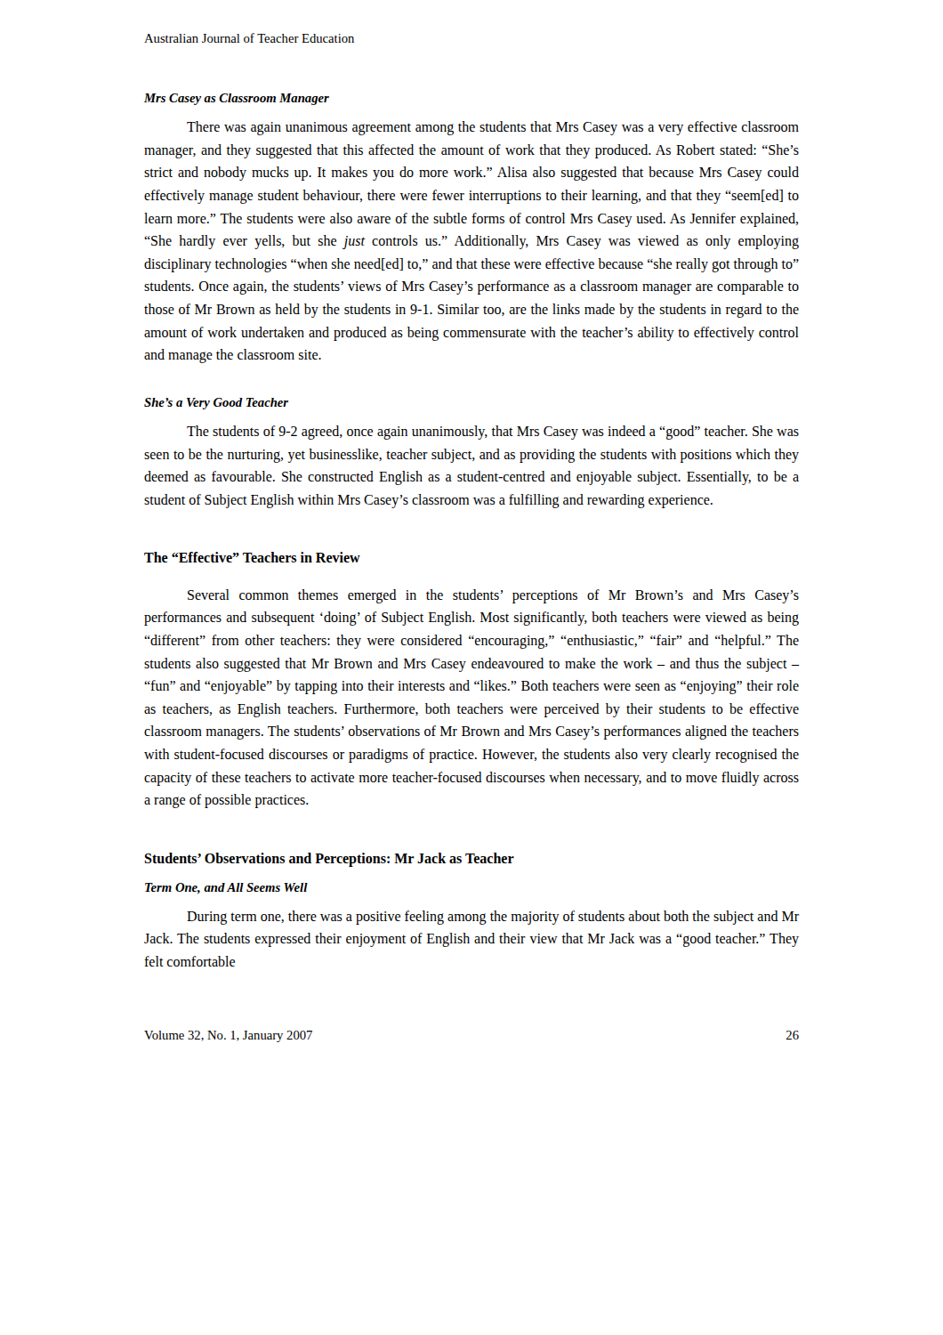Australian Journal of Teacher Education
Mrs Casey as Classroom Manager
There was again unanimous agreement among the students that Mrs Casey was a very effective classroom manager, and they suggested that this affected the amount of work that they produced. As Robert stated: “She’s strict and nobody mucks up. It makes you do more work.” Alisa also suggested that because Mrs Casey could effectively manage student behaviour, there were fewer interruptions to their learning, and that they “seem[ed] to learn more.” The students were also aware of the subtle forms of control Mrs Casey used. As Jennifer explained, “She hardly ever yells, but she just controls us.” Additionally, Mrs Casey was viewed as only employing disciplinary technologies “when she need[ed] to,” and that these were effective because “she really got through to” students. Once again, the students’ views of Mrs Casey’s performance as a classroom manager are comparable to those of Mr Brown as held by the students in 9-1. Similar too, are the links made by the students in regard to the amount of work undertaken and produced as being commensurate with the teacher’s ability to effectively control and manage the classroom site.
She’s a Very Good Teacher
The students of 9-2 agreed, once again unanimously, that Mrs Casey was indeed a “good” teacher. She was seen to be the nurturing, yet businesslike, teacher subject, and as providing the students with positions which they deemed as favourable. She constructed English as a student-centred and enjoyable subject. Essentially, to be a student of Subject English within Mrs Casey’s classroom was a fulfilling and rewarding experience.
The “Effective” Teachers in Review
Several common themes emerged in the students’ perceptions of Mr Brown’s and Mrs Casey’s performances and subsequent ‘doing’ of Subject English. Most significantly, both teachers were viewed as being “different” from other teachers: they were considered “encouraging,” “enthusiastic,” “fair” and “helpful.” The students also suggested that Mr Brown and Mrs Casey endeavoured to make the work – and thus the subject – “fun” and “enjoyable” by tapping into their interests and “likes.” Both teachers were seen as “enjoying” their role as teachers, as English teachers. Furthermore, both teachers were perceived by their students to be effective classroom managers. The students’ observations of Mr Brown and Mrs Casey’s performances aligned the teachers with student-focused discourses or paradigms of practice. However, the students also very clearly recognised the capacity of these teachers to activate more teacher-focused discourses when necessary, and to move fluidly across a range of possible practices.
Students’ Observations and Perceptions: Mr Jack as Teacher
Term One, and All Seems Well
During term one, there was a positive feeling among the majority of students about both the subject and Mr Jack. The students expressed their enjoyment of English and their view that Mr Jack was a “good teacher.” They felt comfortable
Volume 32, No. 1, January 2007 26